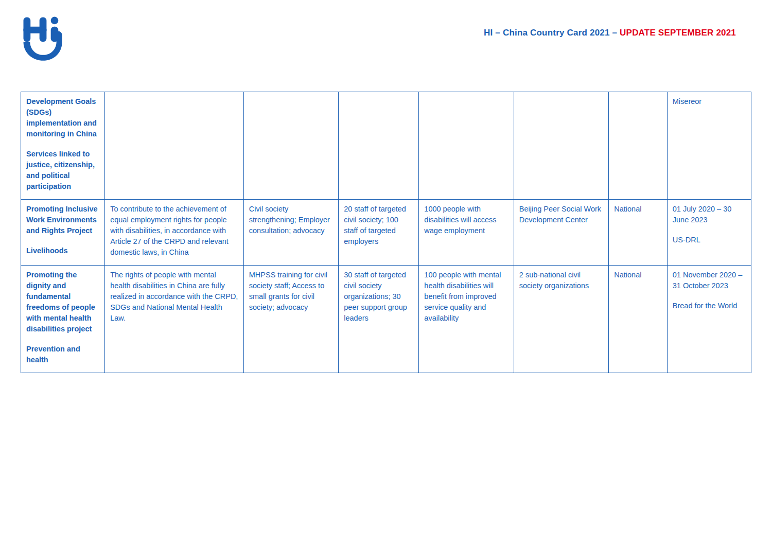HI – China Country Card 2021 – UPDATE SEPTEMBER 2021
| Development Goals (SDGs) implementation and monitoring in China Services linked to justice, citizenship, and political participation | | | | | | | Misereor |
| Promoting Inclusive Work Environments and Rights Project Livelihoods | To contribute to the achievement of equal employment rights for people with disabilities, in accordance with Article 27 of the CRPD and relevant domestic laws, in China | Civil society strengthening; Employer consultation; advocacy | 20 staff of targeted civil society; 100 staff of targeted employers | 1000 people with disabilities will access wage employment | Beijing Peer Social Work Development Center | National | 01 July 2020 – 30 June 2023 US-DRL |
| Promoting the dignity and fundamental freedoms of people with mental health disabilities project Prevention and health | The rights of people with mental health disabilities in China are fully realized in accordance with the CRPD, SDGs and National Mental Health Law. | MHPSS training for civil society staff; Access to small grants for civil society; advocacy | 30 staff of targeted civil society organizations; 30 peer support group leaders | 100 people with mental health disabilities will benefit from improved service quality and availability | 2 sub-national civil society organizations | National | 01 November 2020 – 31 October 2023 Bread for the World |